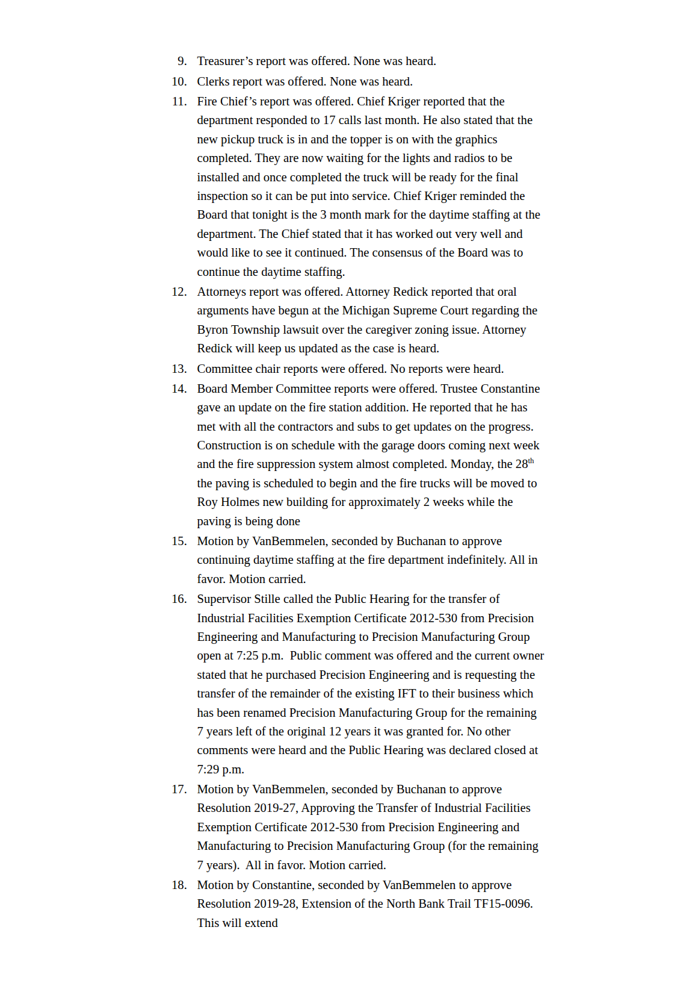Treasurer’s report was offered. None was heard.
Clerks report was offered. None was heard.
Fire Chief’s report was offered. Chief Kriger reported that the department responded to 17 calls last month. He also stated that the new pickup truck is in and the topper is on with the graphics completed. They are now waiting for the lights and radios to be installed and once completed the truck will be ready for the final inspection so it can be put into service. Chief Kriger reminded the Board that tonight is the 3 month mark for the daytime staffing at the department. The Chief stated that it has worked out very well and would like to see it continued. The consensus of the Board was to continue the daytime staffing.
Attorneys report was offered. Attorney Redick reported that oral arguments have begun at the Michigan Supreme Court regarding the Byron Township lawsuit over the caregiver zoning issue. Attorney Redick will keep us updated as the case is heard.
Committee chair reports were offered. No reports were heard.
Board Member Committee reports were offered. Trustee Constantine gave an update on the fire station addition. He reported that he has met with all the contractors and subs to get updates on the progress. Construction is on schedule with the garage doors coming next week and the fire suppression system almost completed. Monday, the 28th the paving is scheduled to begin and the fire trucks will be moved to Roy Holmes new building for approximately 2 weeks while the paving is being done
Motion by VanBemmelen, seconded by Buchanan to approve continuing daytime staffing at the fire department indefinitely. All in favor. Motion carried.
Supervisor Stille called the Public Hearing for the transfer of Industrial Facilities Exemption Certificate 2012-530 from Precision Engineering and Manufacturing to Precision Manufacturing Group open at 7:25 p.m. Public comment was offered and the current owner stated that he purchased Precision Engineering and is requesting the transfer of the remainder of the existing IFT to their business which has been renamed Precision Manufacturing Group for the remaining 7 years left of the original 12 years it was granted for. No other comments were heard and the Public Hearing was declared closed at 7:29 p.m.
Motion by VanBemmelen, seconded by Buchanan to approve Resolution 2019-27, Approving the Transfer of Industrial Facilities Exemption Certificate 2012-530 from Precision Engineering and Manufacturing to Precision Manufacturing Group (for the remaining 7 years). All in favor. Motion carried.
Motion by Constantine, seconded by VanBemmelen to approve Resolution 2019-28, Extension of the North Bank Trail TF15-0096. This will extend